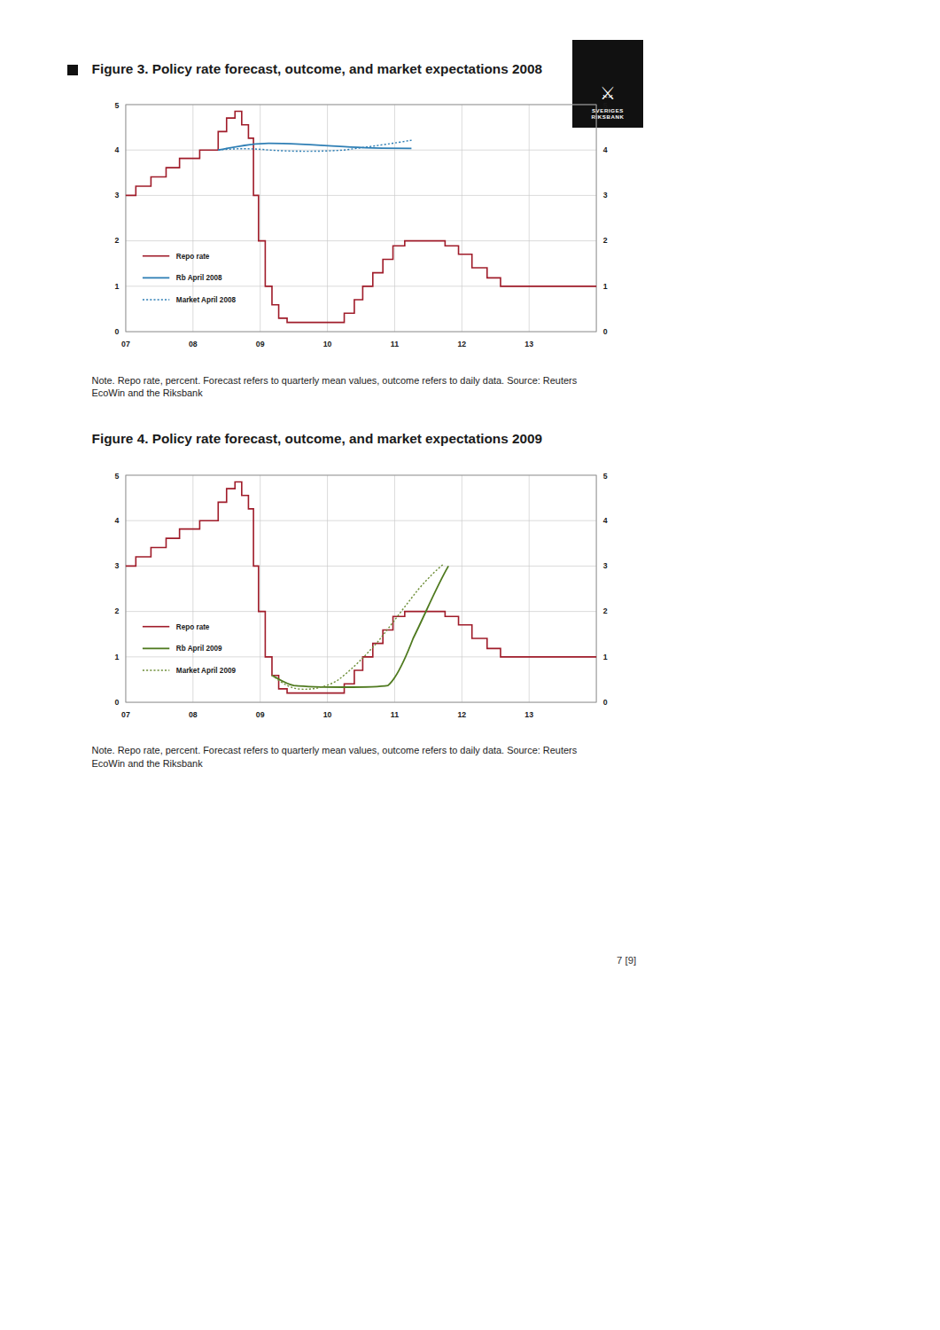⚔
SVERIGES
RIKSBANK
Figure 3. Policy rate forecast, outcome, and market expectations 2008
0 1 2 3 4 5 0 1 2 3 4 5 07 08 09 10 11 12 13 Repo rate Rb April 2008 Market April 2008
Note. Repo rate, percent. Forecast refers to quarterly mean values, outcome refers to daily data. Source: Reuters EcoWin and the Riksbank
Figure 4. Policy rate forecast, outcome, and market expectations 2009
0 1 2 3 4 5 0 1 2 3 4 5 07 08 09 10 11 12 13 Repo rate Rb April 2009 Market April 2009
Note. Repo rate, percent. Forecast refers to quarterly mean values, outcome refers to daily data. Source: Reuters EcoWin and the Riksbank
7 [9]